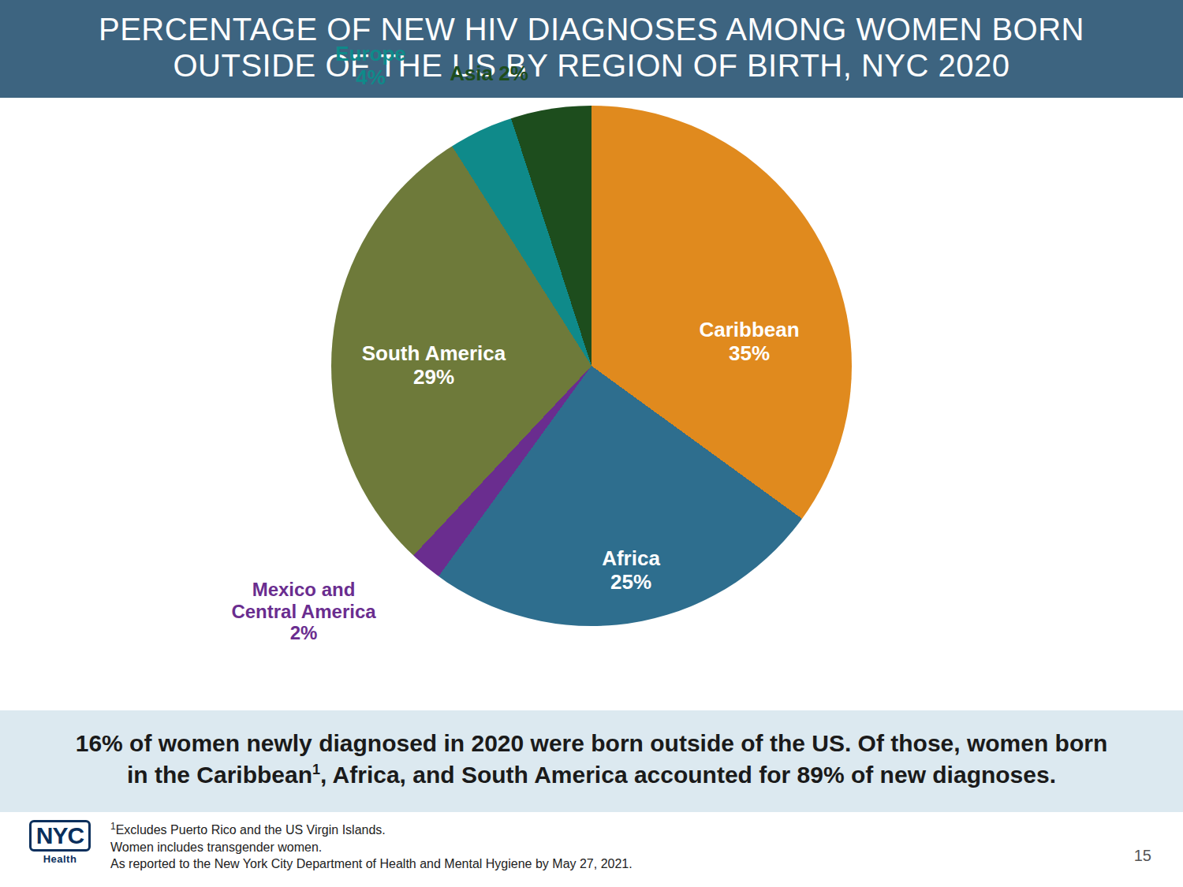Percentage of New HIV Diagnoses Among Women Born Outside of the US by Region of Birth, NYC 2020
Caribbean
35%
Africa
25%
South America
29%
Mexico and
Central America
2%
Europe
4%
Asia 2%
16% of women newly diagnosed in 2020 were born outside of the US. Of those, women born in the Caribbean1, Africa, and South America accounted for 89% of new diagnoses.
NYC Health
1Excludes Puerto Rico and the US Virgin Islands.
Women includes transgender women.
As reported to the New York City Department of Health and Mental Hygiene by May 27, 2021.
15